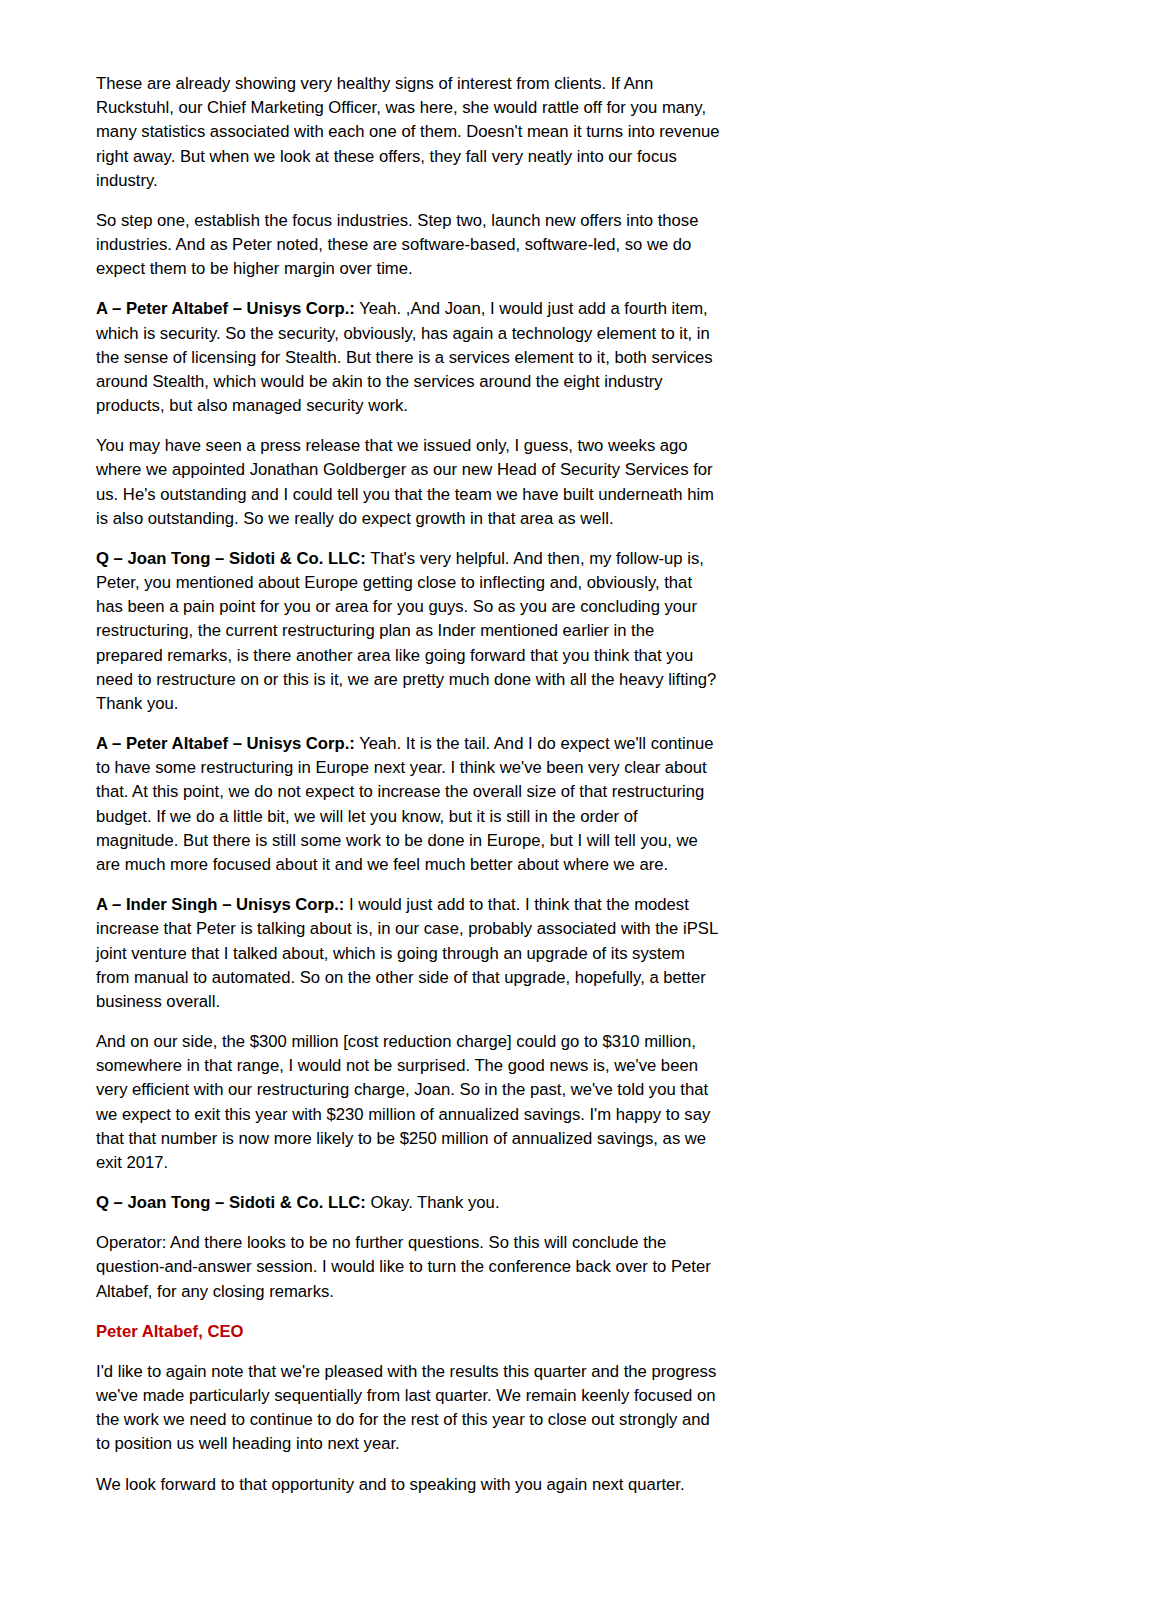These are already showing very healthy signs of interest from clients. If Ann Ruckstuhl, our Chief Marketing Officer, was here, she would rattle off for you many, many statistics associated with each one of them. Doesn't mean it turns into revenue right away. But when we look at these offers, they fall very neatly into our focus industry.
So step one, establish the focus industries. Step two, launch new offers into those industries. And as Peter noted, these are software-based, software-led, so we do expect them to be higher margin over time.
A – Peter Altabef – Unisys Corp.: Yeah. ,And Joan, I would just add a fourth item, which is security. So the security, obviously, has again a technology element to it, in the sense of licensing for Stealth. But there is a services element to it, both services around Stealth, which would be akin to the services around the eight industry products, but also managed security work.
You may have seen a press release that we issued only, I guess, two weeks ago where we appointed Jonathan Goldberger as our new Head of Security Services for us. He's outstanding and I could tell you that the team we have built underneath him is also outstanding. So we really do expect growth in that area as well.
Q – Joan Tong – Sidoti & Co. LLC: That's very helpful. And then, my follow-up is, Peter, you mentioned about Europe getting close to inflecting and, obviously, that has been a pain point for you or area for you guys. So as you are concluding your restructuring, the current restructuring plan as Inder mentioned earlier in the prepared remarks, is there another area like going forward that you think that you need to restructure on or this is it, we are pretty much done with all the heavy lifting? Thank you.
A – Peter Altabef – Unisys Corp.: Yeah. It is the tail. And I do expect we'll continue to have some restructuring in Europe next year. I think we've been very clear about that. At this point, we do not expect to increase the overall size of that restructuring budget. If we do a little bit, we will let you know, but it is still in the order of magnitude. But there is still some work to be done in Europe, but I will tell you, we are much more focused about it and we feel much better about where we are.
A – Inder Singh – Unisys Corp.: I would just add to that. I think that the modest increase that Peter is talking about is, in our case, probably associated with the iPSL joint venture that I talked about, which is going through an upgrade of its system from manual to automated. So on the other side of that upgrade, hopefully, a better business overall.
And on our side, the $300 million [cost reduction charge] could go to $310 million, somewhere in that range, I would not be surprised. The good news is, we've been very efficient with our restructuring charge, Joan. So in the past, we've told you that we expect to exit this year with $230 million of annualized savings. I'm happy to say that that number is now more likely to be $250 million of annualized savings, as we exit 2017.
Q – Joan Tong – Sidoti & Co. LLC: Okay. Thank you.
Operator: And there looks to be no further questions. So this will conclude the question-and-answer session. I would like to turn the conference back over to Peter Altabef, for any closing remarks.
Peter Altabef, CEO
I'd like to again note that we're pleased with the results this quarter and the progress we've made particularly sequentially from last quarter. We remain keenly focused on the work we need to continue to do for the rest of this year to close out strongly and to position us well heading into next year.
We look forward to that opportunity and to speaking with you again next quarter.